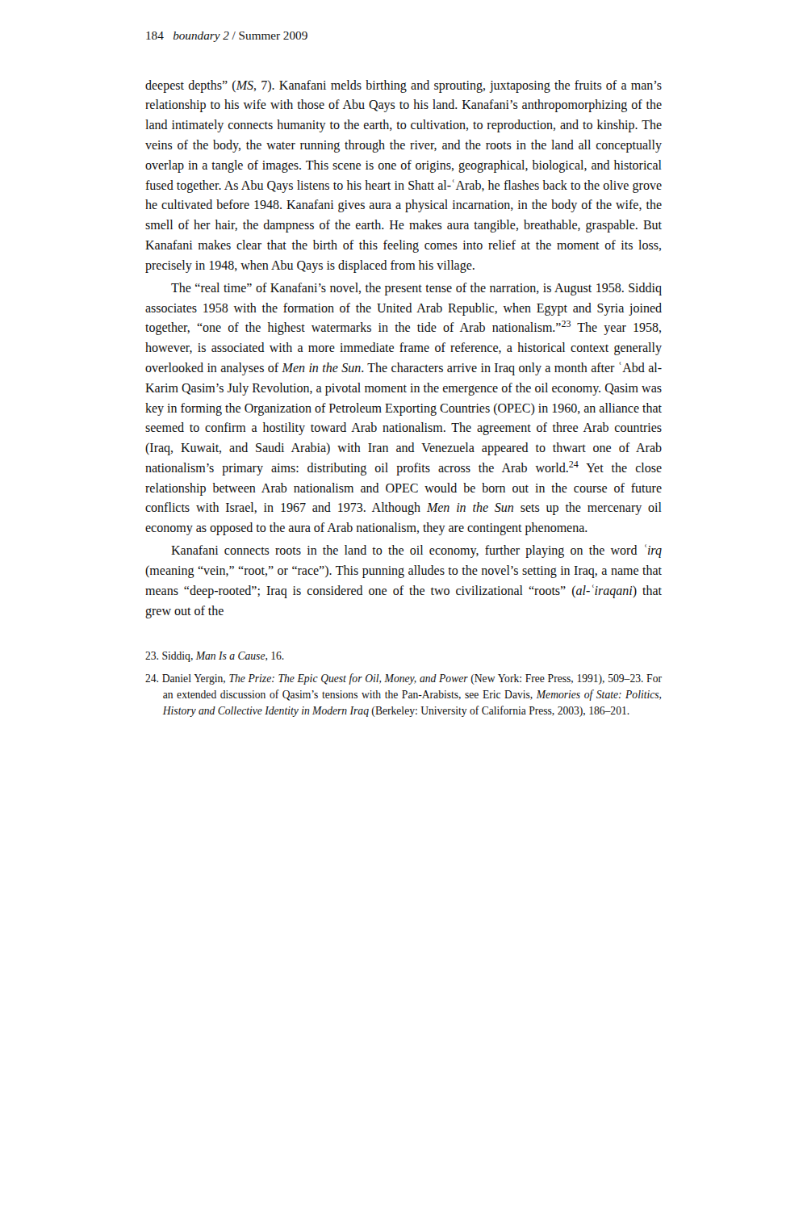184 boundary 2 / Summer 2009
deepest depths” (MS, 7). Kanafani melds birthing and sprouting, juxtaposing the fruits of a man’s relationship to his wife with those of Abu Qays to his land. Kanafani’s anthropomorphizing of the land intimately connects humanity to the earth, to cultivation, to reproduction, and to kinship. The veins of the body, the water running through the river, and the roots in the land all conceptually overlap in a tangle of images. This scene is one of origins, geographical, biological, and historical fused together. As Abu Qays listens to his heart in Shatt al-ʿArab, he flashes back to the olive grove he cultivated before 1948. Kanafani gives aura a physical incarnation, in the body of the wife, the smell of her hair, the dampness of the earth. He makes aura tangible, breathable, graspable. But Kanafani makes clear that the birth of this feeling comes into relief at the moment of its loss, precisely in 1948, when Abu Qays is displaced from his village.
The “real time” of Kanafani’s novel, the present tense of the narration, is August 1958. Siddiq associates 1958 with the formation of the United Arab Republic, when Egypt and Syria joined together, “one of the highest watermarks in the tide of Arab nationalism.”23 The year 1958, however, is associated with a more immediate frame of reference, a historical context generally overlooked in analyses of Men in the Sun. The characters arrive in Iraq only a month after ʿAbd al-Karim Qasim’s July Revolution, a pivotal moment in the emergence of the oil economy. Qasim was key in forming the Organization of Petroleum Exporting Countries (OPEC) in 1960, an alliance that seemed to confirm a hostility toward Arab nationalism. The agreement of three Arab countries (Iraq, Kuwait, and Saudi Arabia) with Iran and Venezuela appeared to thwart one of Arab nationalism’s primary aims: distributing oil profits across the Arab world.24 Yet the close relationship between Arab nationalism and OPEC would be born out in the course of future conflicts with Israel, in 1967 and 1973. Although Men in the Sun sets up the mercenary oil economy as opposed to the aura of Arab nationalism, they are contingent phenomena.
Kanafani connects roots in the land to the oil economy, further playing on the word ʿirq (meaning “vein,” “root,” or “race”). This punning alludes to the novel’s setting in Iraq, a name that means “deep-rooted”; Iraq is considered one of the two civilizational “roots” (al-ʿiraqani) that grew out of the
23. Siddiq, Man Is a Cause, 16.
24. Daniel Yergin, The Prize: The Epic Quest for Oil, Money, and Power (New York: Free Press, 1991), 509–23. For an extended discussion of Qasim’s tensions with the Pan-Arabists, see Eric Davis, Memories of State: Politics, History and Collective Identity in Modern Iraq (Berkeley: University of California Press, 2003), 186–201.